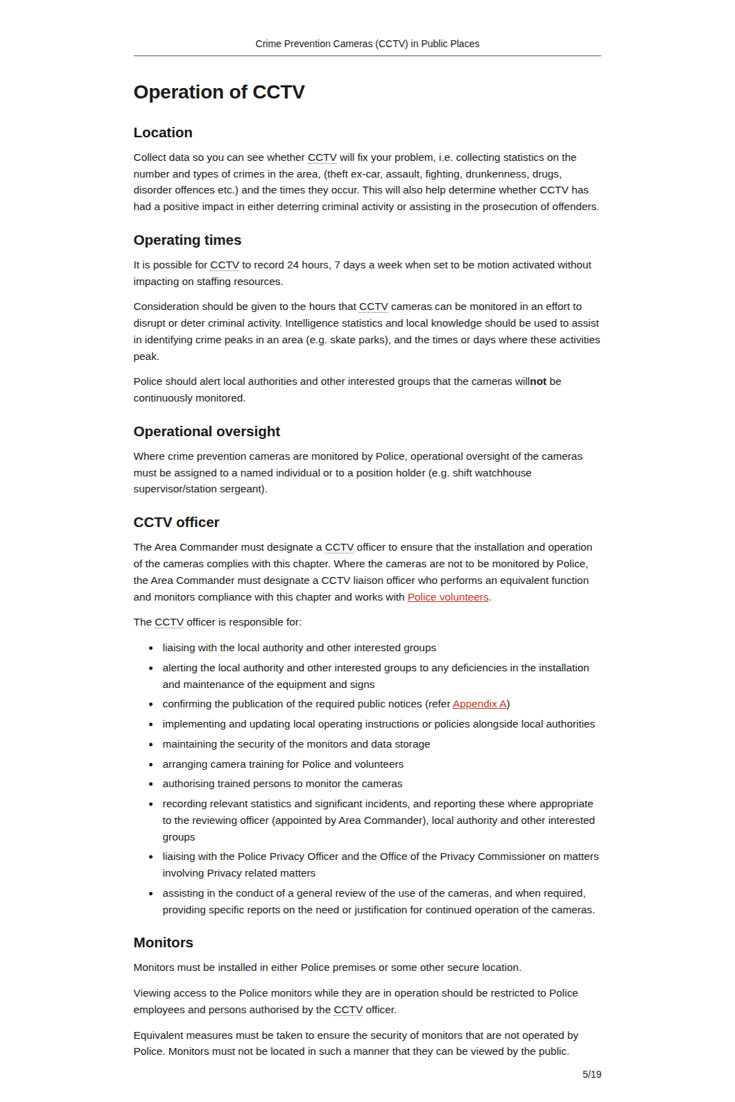Crime Prevention Cameras (CCTV) in Public Places
Operation of CCTV
Location
Collect data so you can see whether CCTV will fix your problem, i.e. collecting statistics on the number and types of crimes in the area, (theft ex-car, assault, fighting, drunkenness, drugs, disorder offences etc.) and the times they occur. This will also help determine whether CCTV has had a positive impact in either deterring criminal activity or assisting in the prosecution of offenders.
Operating times
It is possible for CCTV to record 24 hours, 7 days a week when set to be motion activated without impacting on staffing resources.
Consideration should be given to the hours that CCTV cameras can be monitored in an effort to disrupt or deter criminal activity. Intelligence statistics and local knowledge should be used to assist in identifying crime peaks in an area (e.g. skate parks), and the times or days where these activities peak.
Police should alert local authorities and other interested groups that the cameras willnot be continuously monitored.
Operational oversight
Where crime prevention cameras are monitored by Police, operational oversight of the cameras must be assigned to a named individual or to a position holder (e.g. shift watchhouse supervisor/station sergeant).
CCTV officer
The Area Commander must designate a CCTV officer to ensure that the installation and operation of the cameras complies with this chapter. Where the cameras are not to be monitored by Police, the Area Commander must designate a CCTV liaison officer who performs an equivalent function and monitors compliance with this chapter and works with Police volunteers.
The CCTV officer is responsible for:
liaising with the local authority and other interested groups
alerting the local authority and other interested groups to any deficiencies in the installation and maintenance of the equipment and signs
confirming the publication of the required public notices (refer Appendix A)
implementing and updating local operating instructions or policies alongside local authorities
maintaining the security of the monitors and data storage
arranging camera training for Police and volunteers
authorising trained persons to monitor the cameras
recording relevant statistics and significant incidents, and reporting these where appropriate to the reviewing officer (appointed by Area Commander), local authority and other interested groups
liaising with the Police Privacy Officer and the Office of the Privacy Commissioner on matters involving Privacy related matters
assisting in the conduct of a general review of the use of the cameras, and when required, providing specific reports on the need or justification for continued operation of the cameras.
Monitors
Monitors must be installed in either Police premises or some other secure location.
Viewing access to the Police monitors while they are in operation should be restricted to Police employees and persons authorised by the CCTV officer.
Equivalent measures must be taken to ensure the security of monitors that are not operated by Police. Monitors must not be located in such a manner that they can be viewed by the public.
5/19